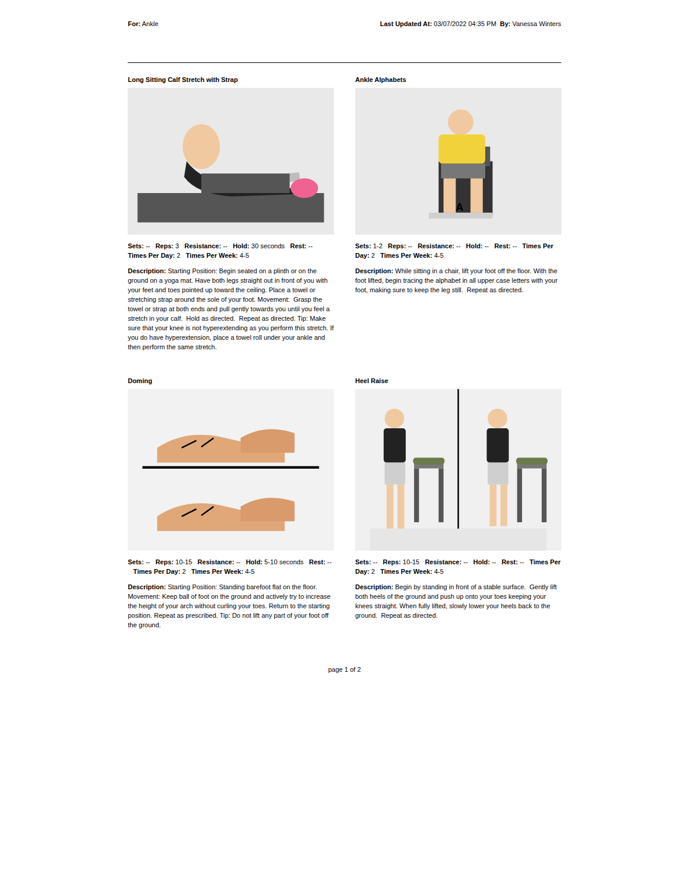For: Ankle
Last Updated At: 03/07/2022 04:35 PM By: Vanessa Winters
| Long Sitting Calf Stretch with Strap Sets: -- Reps: 3 Resistance: -- Hold: 30 seconds Rest: -- Times Per Day: 2 Times Per Week: 4-5 Description: Starting Position: Begin seated on a plinth or on the ground on a yoga mat. Have both legs straight out in front of you with your feet and toes pointed up toward the ceiling. Place a towel or stretching strap around the sole of your foot. Movement: Grasp the towel or strap at both ends and pull gently towards you until you feel a stretch in your calf. Hold as directed. Repeat as directed. Tip: Make sure that your knee is not hyperextending as you perform this stretch. If you do have hyperextension, place a towel roll under your ankle and then perform the same stretch. | Ankle Alphabets Sets: 1-2 Reps: -- Resistance: -- Hold: -- Rest: -- Times Per Day: 2 Times Per Week: 4-5 Description: While sitting in a chair, lift your foot off the floor. With the foot lifted, begin tracing the alphabet in all upper case letters with your foot, making sure to keep the leg still. Repeat as directed. |
| Doming Sets: -- Reps: 10-15 Resistance: -- Hold: 5-10 seconds Rest: -- Times Per Day: 2 Times Per Week: 4-5 Description: Starting Position: Standing barefoot flat on the floor. Movement: Keep ball of foot on the ground and actively try to increase the height of your arch without curling your toes. Return to the starting position. Repeat as prescribed. Tip: Do not lift any part of your foot off the ground. | Heel Raise Sets: -- Reps: 10-15 Resistance: -- Hold: -- Rest: -- Times Per Day: 2 Times Per Week: 4-5 Description: Begin by standing in front of a stable surface. Gently lift both heels of the ground and push up onto your toes keeping your knees straight. When fully lifted, slowly lower your heels back to the ground. Repeat as directed. |
page 1 of 2